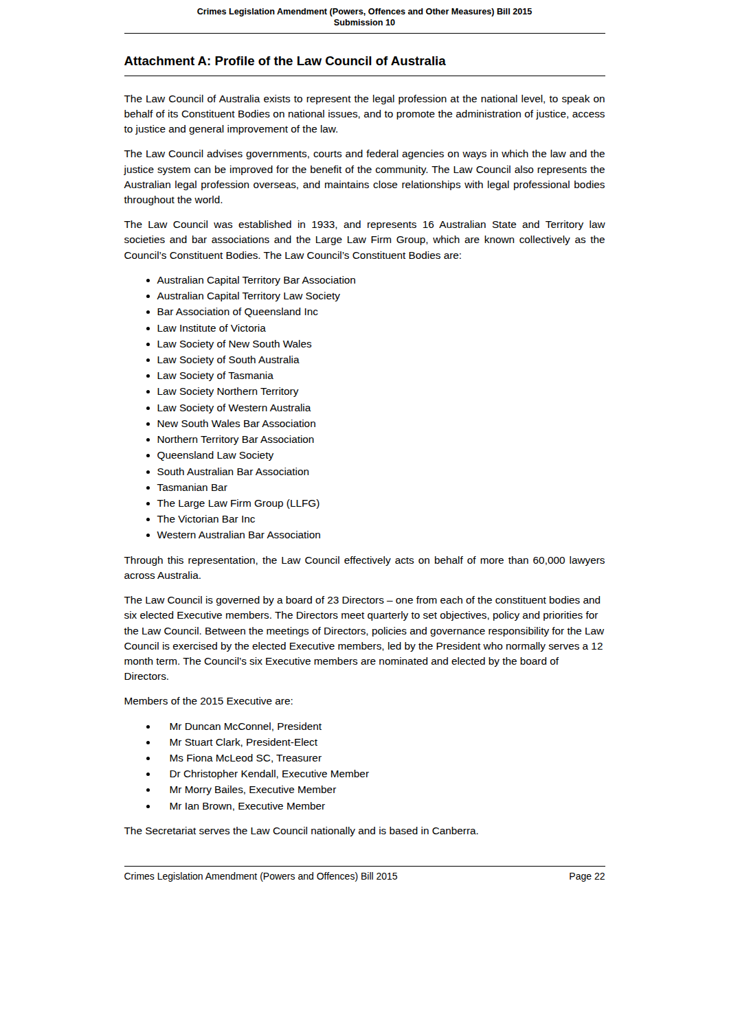Crimes Legislation Amendment (Powers, Offences and Other Measures) Bill 2015
Submission 10
Attachment A: Profile of the Law Council of Australia
The Law Council of Australia exists to represent the legal profession at the national level, to speak on behalf of its Constituent Bodies on national issues, and to promote the administration of justice, access to justice and general improvement of the law.
The Law Council advises governments, courts and federal agencies on ways in which the law and the justice system can be improved for the benefit of the community. The Law Council also represents the Australian legal profession overseas, and maintains close relationships with legal professional bodies throughout the world.
The Law Council was established in 1933, and represents 16 Australian State and Territory law societies and bar associations and the Large Law Firm Group, which are known collectively as the Council’s Constituent Bodies. The Law Council’s Constituent Bodies are:
Australian Capital Territory Bar Association
Australian Capital Territory Law Society
Bar Association of Queensland Inc
Law Institute of Victoria
Law Society of New South Wales
Law Society of South Australia
Law Society of Tasmania
Law Society Northern Territory
Law Society of Western Australia
New South Wales Bar Association
Northern Territory Bar Association
Queensland Law Society
South Australian Bar Association
Tasmanian Bar
The Large Law Firm Group (LLFG)
The Victorian Bar Inc
Western Australian Bar Association
Through this representation, the Law Council effectively acts on behalf of more than 60,000 lawyers across Australia.
The Law Council is governed by a board of 23 Directors – one from each of the constituent bodies and six elected Executive members. The Directors meet quarterly to set objectives, policy and priorities for the Law Council. Between the meetings of Directors, policies and governance responsibility for the Law Council is exercised by the elected Executive members, led by the President who normally serves a 12 month term. The Council’s six Executive members are nominated and elected by the board of Directors.
Members of the 2015 Executive are:
Mr Duncan McConnel, President
Mr Stuart Clark, President-Elect
Ms Fiona McLeod SC, Treasurer
Dr Christopher Kendall, Executive Member
Mr Morry Bailes, Executive Member
Mr Ian Brown, Executive Member
The Secretariat serves the Law Council nationally and is based in Canberra.
Crimes Legislation Amendment (Powers and Offences) Bill 2015
Page 22